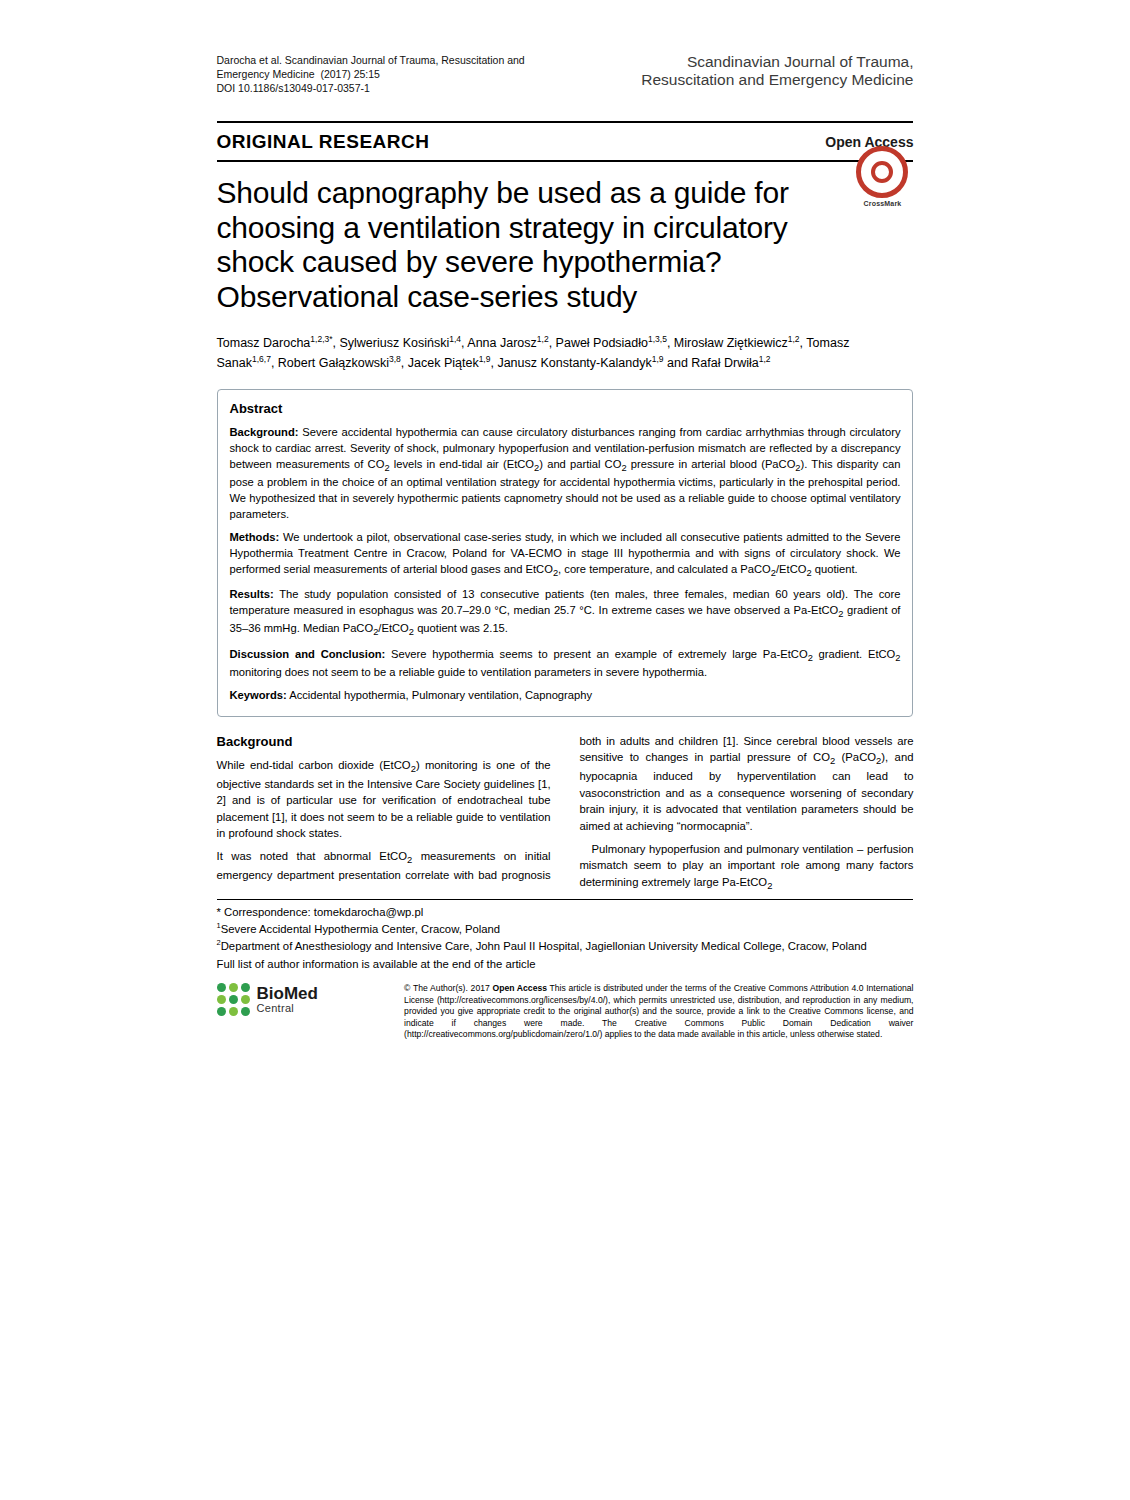Darocha et al. Scandinavian Journal of Trauma, Resuscitation and
Emergency Medicine (2017) 25:15
DOI 10.1186/s13049-017-0357-1
Scandinavian Journal of Trauma,
Resuscitation and Emergency Medicine
Original Research
Open Access
CrossMark
Should capnography be used as a guide for choosing a ventilation strategy in circulatory shock caused by severe hypothermia? Observational case-series study
Tomasz Darocha1,2,3*, Sylweriusz Kosiński1,4, Anna Jarosz1,2, Paweł Podsiadło1,3,5, Mirosław Ziętkiewicz1,2, Tomasz Sanak1,6,7, Robert Gałązkowski3,8, Jacek Piątek1,9, Janusz Konstanty-Kalandyk1,9 and Rafał Drwiła1,2
Abstract
Background: Severe accidental hypothermia can cause circulatory disturbances ranging from cardiac arrhythmias through circulatory shock to cardiac arrest. Severity of shock, pulmonary hypoperfusion and ventilation-perfusion mismatch are reflected by a discrepancy between measurements of CO2 levels in end-tidal air (EtCO2) and partial CO2 pressure in arterial blood (PaCO2). This disparity can pose a problem in the choice of an optimal ventilation strategy for accidental hypothermia victims, particularly in the prehospital period. We hypothesized that in severely hypothermic patients capnometry should not be used as a reliable guide to choose optimal ventilatory parameters.
Methods: We undertook a pilot, observational case-series study, in which we included all consecutive patients admitted to the Severe Hypothermia Treatment Centre in Cracow, Poland for VA-ECMO in stage III hypothermia and with signs of circulatory shock. We performed serial measurements of arterial blood gases and EtCO2, core temperature, and calculated a PaCO2/EtCO2 quotient.
Results: The study population consisted of 13 consecutive patients (ten males, three females, median 60 years old). The core temperature measured in esophagus was 20.7–29.0 °C, median 25.7 °C. In extreme cases we have observed a Pa-EtCO2 gradient of 35–36 mmHg. Median PaCO2/EtCO2 quotient was 2.15.
Discussion and Conclusion: Severe hypothermia seems to present an example of extremely large Pa-EtCO2 gradient. EtCO2 monitoring does not seem to be a reliable guide to ventilation parameters in severe hypothermia.
Keywords: Accidental hypothermia, Pulmonary ventilation, Capnography
Background
While end-tidal carbon dioxide (EtCO2) monitoring is one of the objective standards set in the Intensive Care Society guidelines [1, 2] and is of particular use for verification of endotracheal tube placement [1], it does not seem to be a reliable guide to ventilation in profound shock states.
It was noted that abnormal EtCO2 measurements on initial emergency department presentation correlate with bad prognosis both in adults and children [1]. Since cerebral blood vessels are sensitive to changes in partial pressure of CO2 (PaCO2), and hypocapnia induced by hyperventilation can lead to vasoconstriction and as a consequence worsening of secondary brain injury, it is advocated that ventilation parameters should be aimed at achieving “normocapnia”.
Pulmonary hypoperfusion and pulmonary ventilation – perfusion mismatch seem to play an important role among many factors determining extremely large Pa-EtCO2
* Correspondence: tomekdarocha@wp.pl
1Severe Accidental Hypothermia Center, Cracow, Poland
2Department of Anesthesiology and Intensive Care, John Paul II Hospital, Jagiellonian University Medical College, Cracow, Poland
Full list of author information is available at the end of the article
BioMed
Central
© The Author(s). 2017 Open Access This article is distributed under the terms of the Creative Commons Attribution 4.0 International License (http://creativecommons.org/licenses/by/4.0/), which permits unrestricted use, distribution, and reproduction in any medium, provided you give appropriate credit to the original author(s) and the source, provide a link to the Creative Commons license, and indicate if changes were made. The Creative Commons Public Domain Dedication waiver (http://creativecommons.org/publicdomain/zero/1.0/) applies to the data made available in this article, unless otherwise stated.